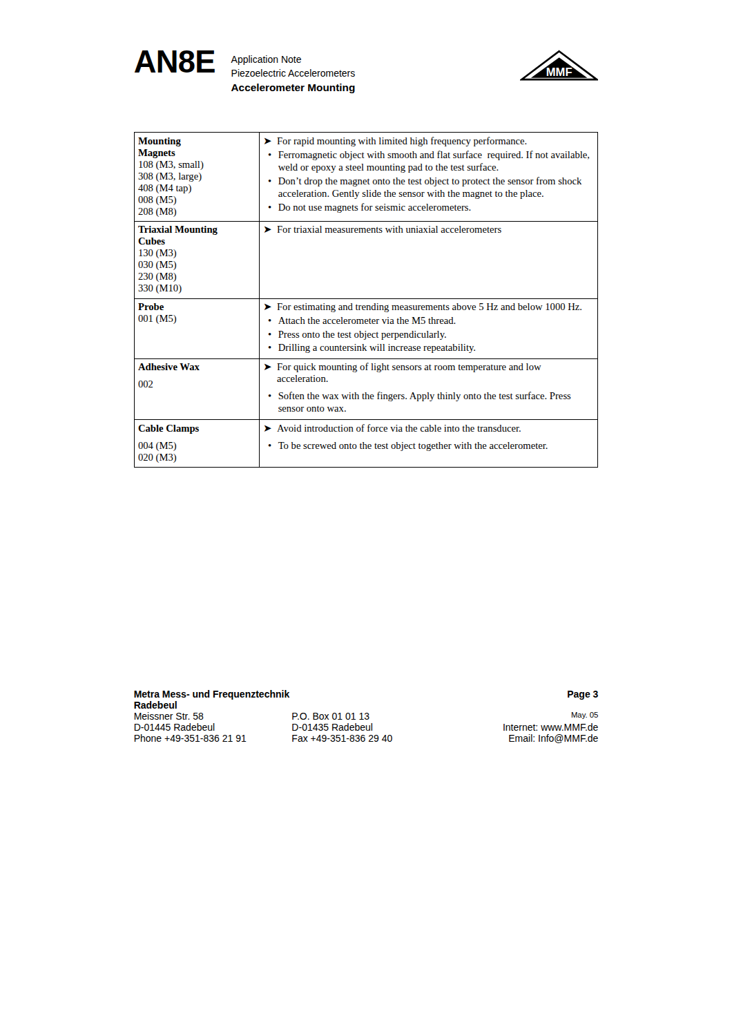AN8E
Application Note
Piezoelectric Accelerometers
Accelerometer Mounting
MMF
| Mounting Magnets 108 (M3, small) 308 (M3, large) 408 (M4 tap) 008 (M5) 208 (M8) | ➤ For rapid mounting with limited high frequency performance. Ferromagnetic object with smooth and flat surface required. If not available, weld or epoxy a steel mounting pad to the test surface. Don’t drop the magnet onto the test object to protect the sensor from shock acceleration. Gently slide the sensor with the magnet to the place. Do not use magnets for seismic accelerometers. |
| Triaxial Mounting Cubes 130 (M3) 030 (M5) 230 (M8) 330 (M10) | ➤ For triaxial measurements with uniaxial accelerometers |
| Probe 001 (M5) | ➤ For estimating and trending measurements above 5 Hz and below 1000 Hz. Attach the accelerometer via the M5 thread. Press onto the test object perpendicularly. Drilling a countersink will increase repeatability. |
| Adhesive Wax 002 | ➤ For quick mounting of light sensors at room temperature and low acceleration. Soften the wax with the fingers. Apply thinly onto the test surface. Press sensor onto wax. |
| Cable Clamps 004 (M5) 020 (M3) | ➤ Avoid introduction of force via the cable into the transducer. To be screwed onto the test object together with the accelerometer. |
| Metra Mess- und Frequenztechnik Radebeul | | Page 3 |
| Meissner Str. 58 | P.O. Box 01 01 13 | May. 05 |
| D-01445 Radebeul | D-01435 Radebeul | Internet: www.MMF.de |
| Phone +49-351-836 21 91 | Fax +49-351-836 29 40 | Email: Info@MMF.de |